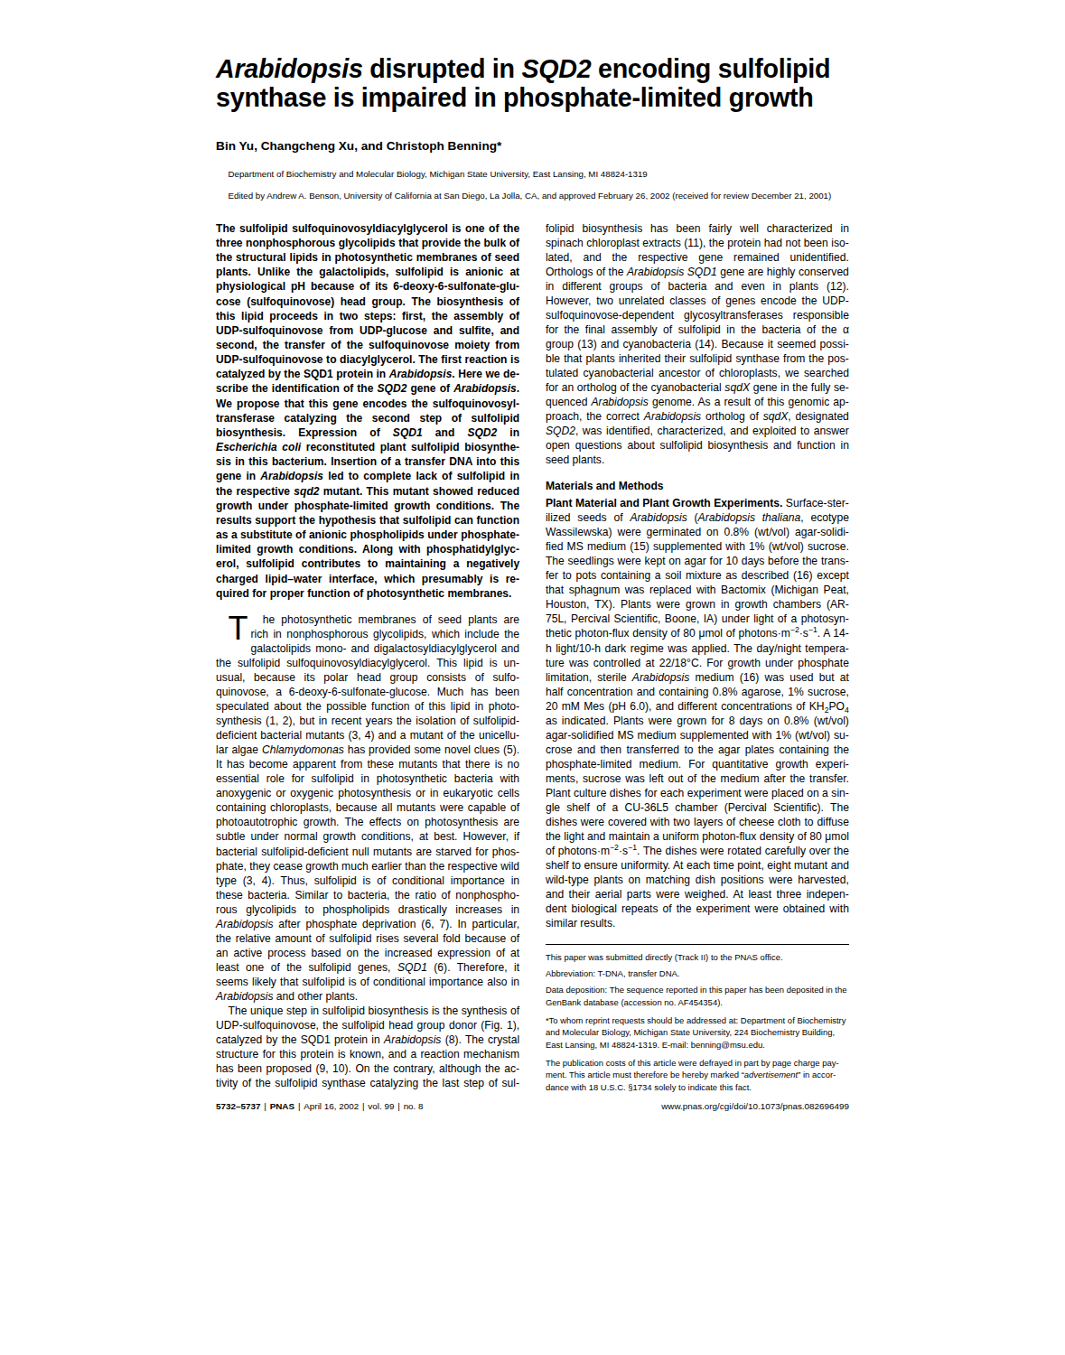Arabidopsis disrupted in SQD2 encoding sulfolipid synthase is impaired in phosphate-limited growth
Bin Yu, Changcheng Xu, and Christoph Benning*
Department of Biochemistry and Molecular Biology, Michigan State University, East Lansing, MI 48824-1319
Edited by Andrew A. Benson, University of California at San Diego, La Jolla, CA, and approved February 26, 2002 (received for review December 21, 2001)
The sulfolipid sulfoquinovosyldiacylglycerol is one of the three nonphosphorous glycolipids that provide the bulk of the structural lipids in photosynthetic membranes of seed plants. Unlike the galactolipids, sulfolipid is anionic at physiological pH because of its 6-deoxy-6-sulfonate-glucose (sulfoquinovose) head group. The biosynthesis of this lipid proceeds in two steps: first, the assembly of UDP-sulfoquinovose from UDP-glucose and sulfite, and second, the transfer of the sulfoquinovose moiety from UDP-sulfoquinovose to diacylglycerol. The first reaction is catalyzed by the SQD1 protein in Arabidopsis. Here we describe the identification of the SQD2 gene of Arabidopsis. We propose that this gene encodes the sulfoquinovosyltransferase catalyzing the second step of sulfolipid biosynthesis. Expression of SQD1 and SQD2 in Escherichia coli reconstituted plant sulfolipid biosynthesis in this bacterium. Insertion of a transfer DNA into this gene in Arabidopsis led to complete lack of sulfolipid in the respective sqd2 mutant. This mutant showed reduced growth under phosphate-limited growth conditions. The results support the hypothesis that sulfolipid can function as a substitute of anionic phospholipids under phosphate-limited growth conditions. Along with phosphatidylglycerol, sulfolipid contributes to maintaining a negatively charged lipid–water interface, which presumably is required for proper function of photosynthetic membranes.
The photosynthetic membranes of seed plants are rich in nonphosphorous glycolipids, which include the galactolipids mono- and digalactosyldiacylglycerol and the sulfolipid sulfoquinovosyldiacylglycerol. This lipid is unusual, because its polar head group consists of sulfoquinovose, a 6-deoxy-6-sulfonate-glucose. Much has been speculated about the possible function of this lipid in photosynthesis (1, 2), but in recent years the isolation of sulfolipid-deficient bacterial mutants (3, 4) and a mutant of the unicellular algae Chlamydomonas has provided some novel clues (5). It has become apparent from these mutants that there is no essential role for sulfolipid in photosynthetic bacteria with anoxygenic or oxygenic photosynthesis or in eukaryotic cells containing chloroplasts, because all mutants were capable of photoautotrophic growth. The effects on photosynthesis are subtle under normal growth conditions, at best. However, if bacterial sulfolipid-deficient null mutants are starved for phosphate, they cease growth much earlier than the respective wild type (3, 4). Thus, sulfolipid is of conditional importance in these bacteria. Similar to bacteria, the ratio of nonphosphorous glycolipids to phospholipids drastically increases in Arabidopsis after phosphate deprivation (6, 7). In particular, the relative amount of sulfolipid rises several fold because of an active process based on the increased expression of at least one of the sulfolipid genes, SQD1 (6). Therefore, it seems likely that sulfolipid is of conditional importance also in Arabidopsis and other plants.
The unique step in sulfolipid biosynthesis is the synthesis of UDP-sulfoquinovose, the sulfolipid head group donor (Fig. 1), catalyzed by the SQD1 protein in Arabidopsis (8). The crystal structure for this protein is known, and a reaction mechanism has been proposed (9, 10). On the contrary, although the activity of the sulfolipid synthase catalyzing the last step of sulfolipid biosynthesis has been fairly well characterized in spinach chloroplast extracts (11), the protein had not been isolated, and the respective gene remained unidentified. Orthologs of the Arabidopsis SQD1 gene are highly conserved in different groups of bacteria and even in plants (12). However, two unrelated classes of genes encode the UDP-sulfoquinovose-dependent glycosyltransferases responsible for the final assembly of sulfolipid in the bacteria of the α group (13) and cyanobacteria (14). Because it seemed possible that plants inherited their sulfolipid synthase from the postulated cyanobacterial ancestor of chloroplasts, we searched for an ortholog of the cyanobacterial sqdX gene in the fully sequenced Arabidopsis genome. As a result of this genomic approach, the correct Arabidopsis ortholog of sqdX, designated SQD2, was identified, characterized, and exploited to answer open questions about sulfolipid biosynthesis and function in seed plants.
Materials and Methods
Plant Material and Plant Growth Experiments. Surface-sterilized seeds of Arabidopsis (Arabidopsis thaliana, ecotype Wassilewska) were germinated on 0.8% (wt/vol) agar-solidified MS medium (15) supplemented with 1% (wt/vol) sucrose. The seedlings were kept on agar for 10 days before the transfer to pots containing a soil mixture as described (16) except that sphagnum was replaced with Bactomix (Michigan Peat, Houston, TX). Plants were grown in growth chambers (AR-75L, Percival Scientific, Boone, IA) under light of a photosynthetic photon-flux density of 80 μmol of photons·m−2·s−1. A 14-h light/10-h dark regime was applied. The day/night temperature was controlled at 22/18°C. For growth under phosphate limitation, sterile Arabidopsis medium (16) was used but at half concentration and containing 0.8% agarose, 1% sucrose, 20 mM Mes (pH 6.0), and different concentrations of KH2PO4 as indicated. Plants were grown for 8 days on 0.8% (wt/vol) agar-solidified MS medium supplemented with 1% (wt/vol) sucrose and then transferred to the agar plates containing the phosphate-limited medium. For quantitative growth experiments, sucrose was left out of the medium after the transfer. Plant culture dishes for each experiment were placed on a single shelf of a CU-36L5 chamber (Percival Scientific). The dishes were covered with two layers of cheese cloth to diffuse the light and maintain a uniform photon-flux density of 80 μmol of photons·m−2·s−1. The dishes were rotated carefully over the shelf to ensure uniformity. At each time point, eight mutant and wild-type plants on matching dish positions were harvested, and their aerial parts were weighed. At least three independent biological repeats of the experiment were obtained with similar results.
This paper was submitted directly (Track II) to the PNAS office.
Abbreviation: T-DNA, transfer DNA.
Data deposition: The sequence reported in this paper has been deposited in the GenBank database (accession no. AF454354).
*To whom reprint requests should be addressed at: Department of Biochemistry and Molecular Biology, Michigan State University, 224 Biochemistry Building, East Lansing, MI 48824-1319. E-mail: benning@msu.edu.
The publication costs of this article were defrayed in part by page charge payment. This article must therefore be hereby marked “advertisement” in accordance with 18 U.S.C. §1734 solely to indicate this fact.
5732–5737|PNAS|April 16, 2002|vol. 99|no. 8
www.pnas.org/cgi/doi/10.1073/pnas.082696499